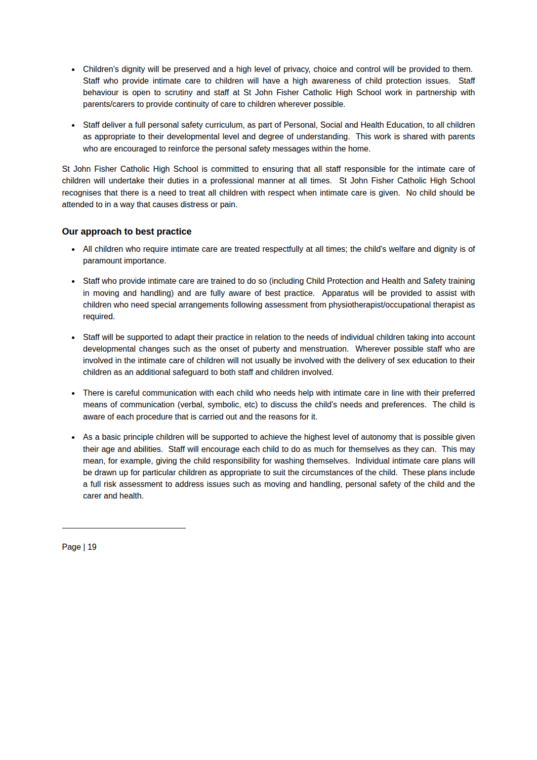Children's dignity will be preserved and a high level of privacy, choice and control will be provided to them. Staff who provide intimate care to children will have a high awareness of child protection issues. Staff behaviour is open to scrutiny and staff at St John Fisher Catholic High School work in partnership with parents/carers to provide continuity of care to children wherever possible.
Staff deliver a full personal safety curriculum, as part of Personal, Social and Health Education, to all children as appropriate to their developmental level and degree of understanding. This work is shared with parents who are encouraged to reinforce the personal safety messages within the home.
St John Fisher Catholic High School is committed to ensuring that all staff responsible for the intimate care of children will undertake their duties in a professional manner at all times. St John Fisher Catholic High School recognises that there is a need to treat all children with respect when intimate care is given. No child should be attended to in a way that causes distress or pain.
Our approach to best practice
All children who require intimate care are treated respectfully at all times; the child's welfare and dignity is of paramount importance.
Staff who provide intimate care are trained to do so (including Child Protection and Health and Safety training in moving and handling) and are fully aware of best practice. Apparatus will be provided to assist with children who need special arrangements following assessment from physiotherapist/occupational therapist as required.
Staff will be supported to adapt their practice in relation to the needs of individual children taking into account developmental changes such as the onset of puberty and menstruation. Wherever possible staff who are involved in the intimate care of children will not usually be involved with the delivery of sex education to their children as an additional safeguard to both staff and children involved.
There is careful communication with each child who needs help with intimate care in line with their preferred means of communication (verbal, symbolic, etc) to discuss the child's needs and preferences. The child is aware of each procedure that is carried out and the reasons for it.
As a basic principle children will be supported to achieve the highest level of autonomy that is possible given their age and abilities. Staff will encourage each child to do as much for themselves as they can. This may mean, for example, giving the child responsibility for washing themselves. Individual intimate care plans will be drawn up for particular children as appropriate to suit the circumstances of the child. These plans include a full risk assessment to address issues such as moving and handling, personal safety of the child and the carer and health.
Page | 19